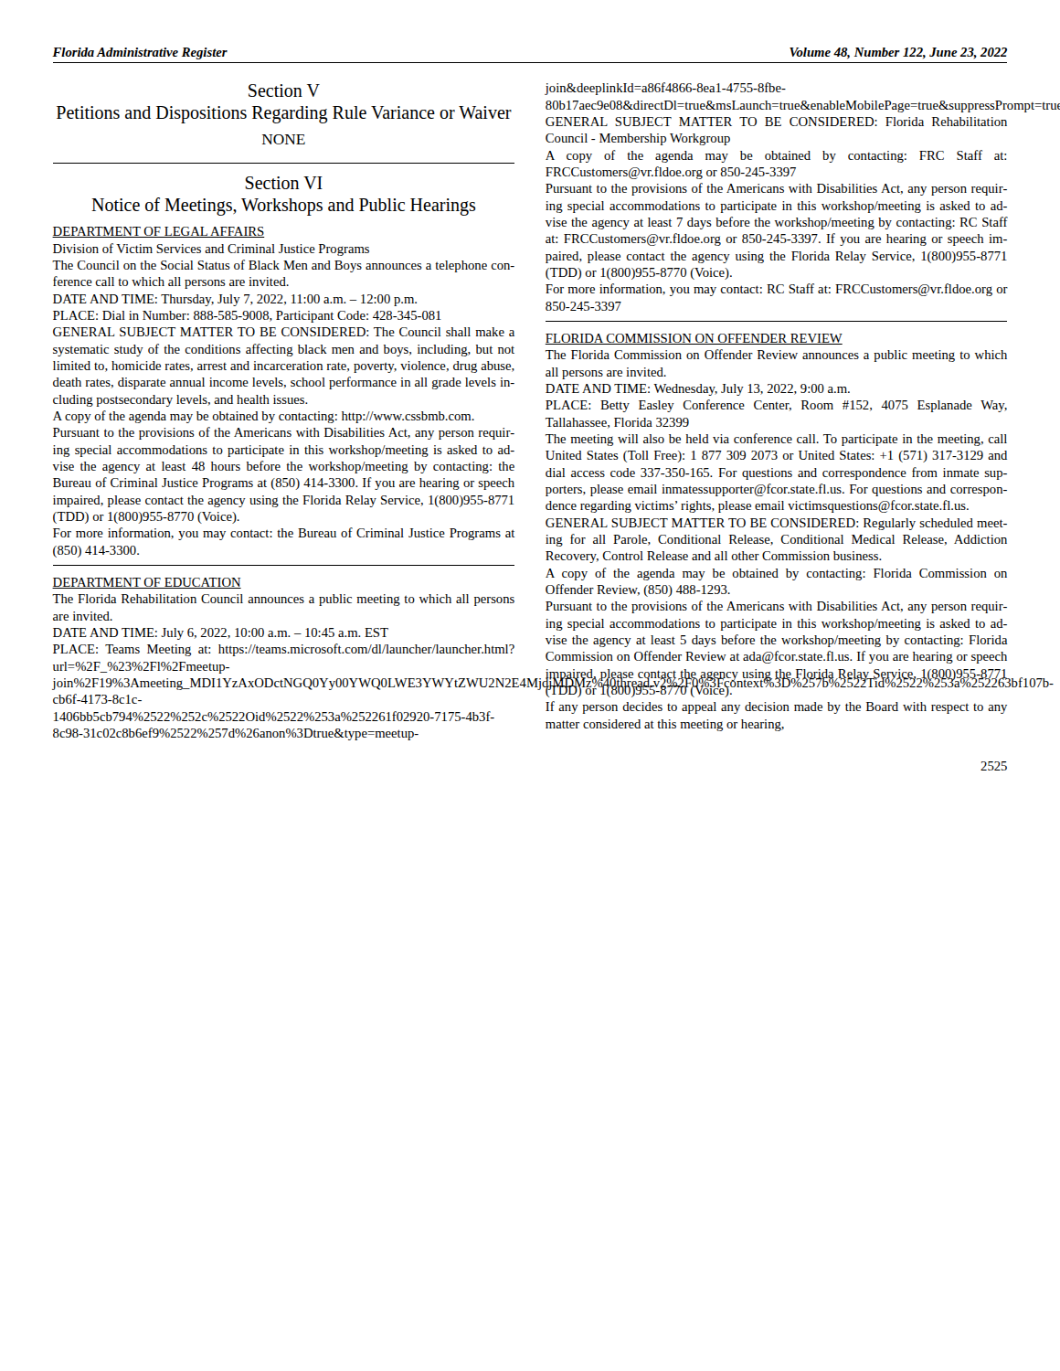Florida Administrative Register
Volume 48, Number 122, June 23, 2022
Section V
Petitions and Dispositions Regarding Rule Variance or Waiver
NONE
Section VI
Notice of Meetings, Workshops and Public Hearings
DEPARTMENT OF LEGAL AFFAIRS
Division of Victim Services and Criminal Justice Programs
The Council on the Social Status of Black Men and Boys announces a telephone conference call to which all persons are invited.
DATE AND TIME: Thursday, July 7, 2022, 11:00 a.m. – 12:00 p.m.
PLACE: Dial in Number: 888-585-9008, Participant Code: 428-345-081
GENERAL SUBJECT MATTER TO BE CONSIDERED: The Council shall make a systematic study of the conditions affecting black men and boys, including, but not limited to, homicide rates, arrest and incarceration rate, poverty, violence, drug abuse, death rates, disparate annual income levels, school performance in all grade levels including postsecondary levels, and health issues.
A copy of the agenda may be obtained by contacting: http://www.cssbmb.com.
Pursuant to the provisions of the Americans with Disabilities Act, any person requiring special accommodations to participate in this workshop/meeting is asked to advise the agency at least 48 hours before the workshop/meeting by contacting: the Bureau of Criminal Justice Programs at (850) 414-3300. If you are hearing or speech impaired, please contact the agency using the Florida Relay Service, 1(800)955-8771 (TDD) or 1(800)955-8770 (Voice).
For more information, you may contact: the Bureau of Criminal Justice Programs at (850) 414-3300.
DEPARTMENT OF EDUCATION
The Florida Rehabilitation Council announces a public meeting to which all persons are invited.
DATE AND TIME: July 6, 2022, 10:00 a.m. – 10:45 a.m. EST
PLACE: Teams Meeting at: https://teams.microsoft.com/dl/launcher/launcher.html?url=%2F_%23%2Fl%2Fmeetup-join%2F19%3Ameeting_MDI1YzAxODctNGQ0Yy00YWQ0LWE3YWYtZWU2N2E4MjdjMDMz%40thread.v2%2F0%3Fcontext%3D%257b%2522Tid%2522%253a%252263bf107b-cb6f-4173-8c1c-1406bb5cb794%2522%252c%2522Oid%2522%253a%252261f02920-7175-4b3f-8c98-31c02c8b6ef9%2522%257d%26anon%3Dtrue&type=meetup-join&deeplinkId=a86f4866-8ea1-4755-8fbe-80b17aec9e08&directDl=true&msLaunch=true&enableMobilePage=true&suppressPrompt=true
GENERAL SUBJECT MATTER TO BE CONSIDERED: Florida Rehabilitation Council - Membership Workgroup
A copy of the agenda may be obtained by contacting: FRC Staff at: FRCCustomers@vr.fldoe.org or 850-245-3397
Pursuant to the provisions of the Americans with Disabilities Act, any person requiring special accommodations to participate in this workshop/meeting is asked to advise the agency at least 7 days before the workshop/meeting by contacting: RC Staff at: FRCCustomers@vr.fldoe.org or 850-245-3397. If you are hearing or speech impaired, please contact the agency using the Florida Relay Service, 1(800)955-8771 (TDD) or 1(800)955-8770 (Voice).
For more information, you may contact: RC Staff at: FRCCustomers@vr.fldoe.org or 850-245-3397
FLORIDA COMMISSION ON OFFENDER REVIEW
The Florida Commission on Offender Review announces a public meeting to which all persons are invited.
DATE AND TIME: Wednesday, July 13, 2022, 9:00 a.m.
PLACE: Betty Easley Conference Center, Room #152, 4075 Esplanade Way, Tallahassee, Florida 32399
The meeting will also be held via conference call. To participate in the meeting, call United States (Toll Free): 1 877 309 2073 or United States: +1 (571) 317-3129 and dial access code 337-350-165. For questions and correspondence from inmate supporters, please email inmatessupporter@fcor.state.fl.us. For questions and correspondence regarding victims’ rights, please email victimsquestions@fcor.state.fl.us.
GENERAL SUBJECT MATTER TO BE CONSIDERED: Regularly scheduled meeting for all Parole, Conditional Release, Conditional Medical Release, Addiction Recovery, Control Release and all other Commission business.
A copy of the agenda may be obtained by contacting: Florida Commission on Offender Review, (850) 488-1293.
Pursuant to the provisions of the Americans with Disabilities Act, any person requiring special accommodations to participate in this workshop/meeting is asked to advise the agency at least 5 days before the workshop/meeting by contacting: Florida Commission on Offender Review at ada@fcor.state.fl.us. If you are hearing or speech impaired, please contact the agency using the Florida Relay Service, 1(800)955-8771 (TDD) or 1(800)955-8770 (Voice).
If any person decides to appeal any decision made by the Board with respect to any matter considered at this meeting or hearing,
2525